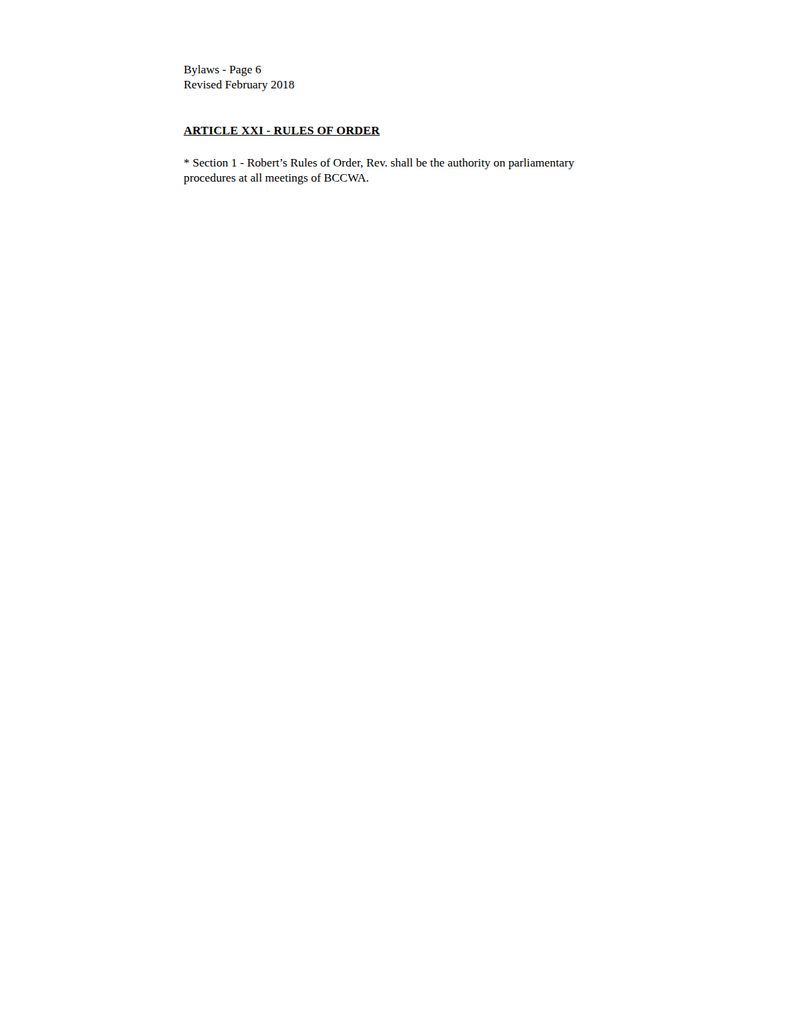Bylaws - Page 6
Revised February 2018
ARTICLE XXI - RULES OF ORDER
* Section 1 - Robert’s Rules of Order, Rev. shall be the authority on parliamentary procedures at all meetings of BCCWA.